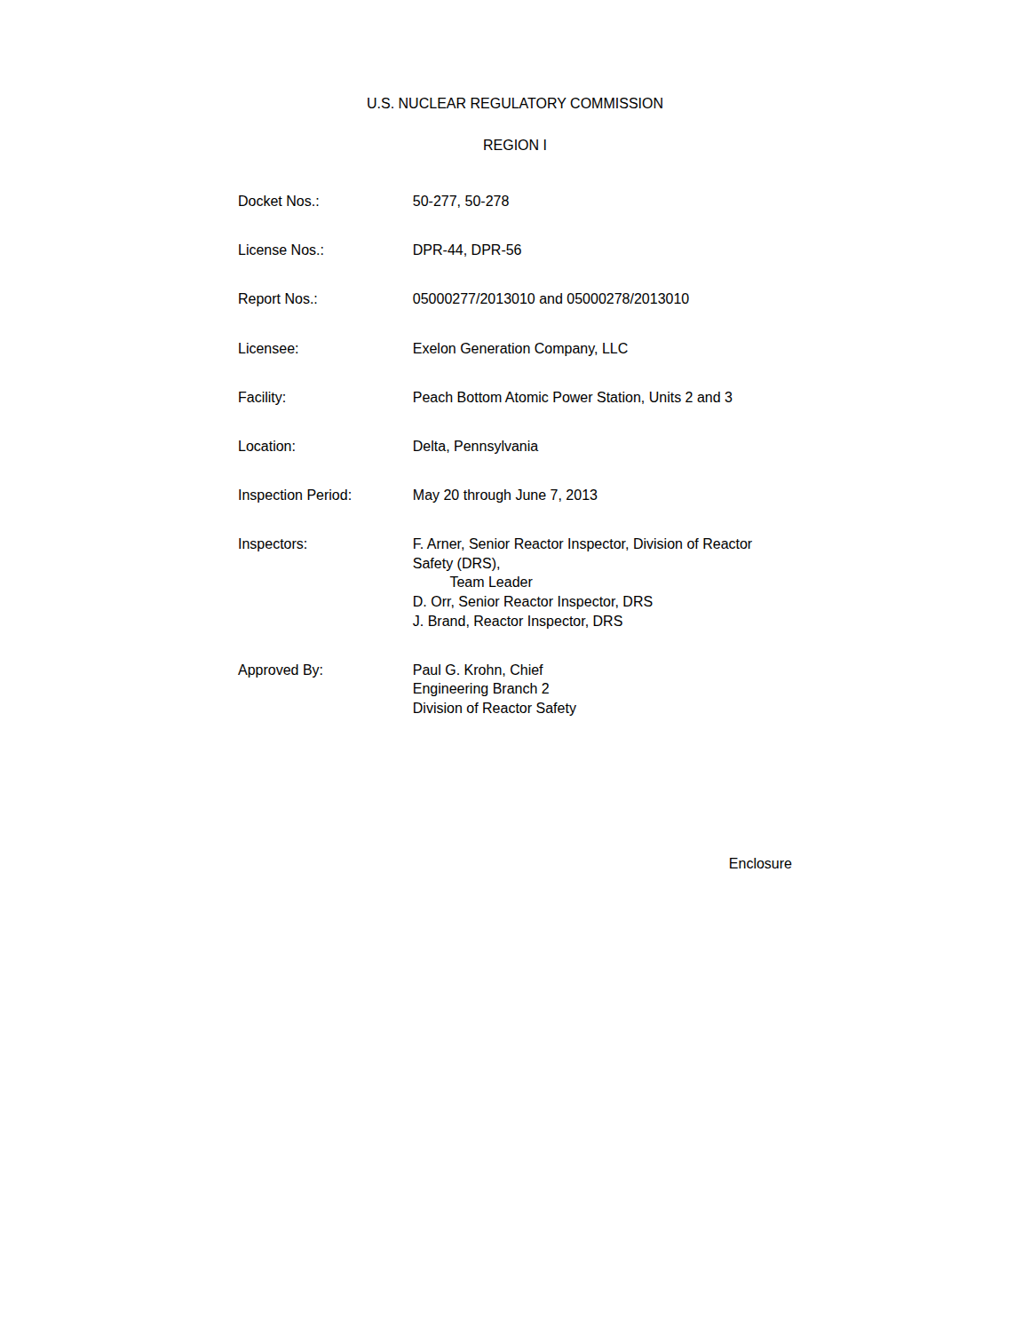U.S. NUCLEAR REGULATORY COMMISSION
REGION I
| Docket Nos.: | 50-277, 50-278 |
| License Nos.: | DPR-44, DPR-56 |
| Report Nos.: | 05000277/2013010 and 05000278/2013010 |
| Licensee: | Exelon Generation Company, LLC |
| Facility: | Peach Bottom Atomic Power Station, Units 2 and 3 |
| Location: | Delta, Pennsylvania |
| Inspection Period: | May 20 through June 7, 2013 |
| Inspectors: | F. Arner, Senior Reactor Inspector, Division of Reactor Safety (DRS), Team Leader D. Orr, Senior Reactor Inspector, DRS J. Brand, Reactor Inspector, DRS |
| Approved By: | Paul G. Krohn, Chief Engineering Branch 2 Division of Reactor Safety |
Enclosure